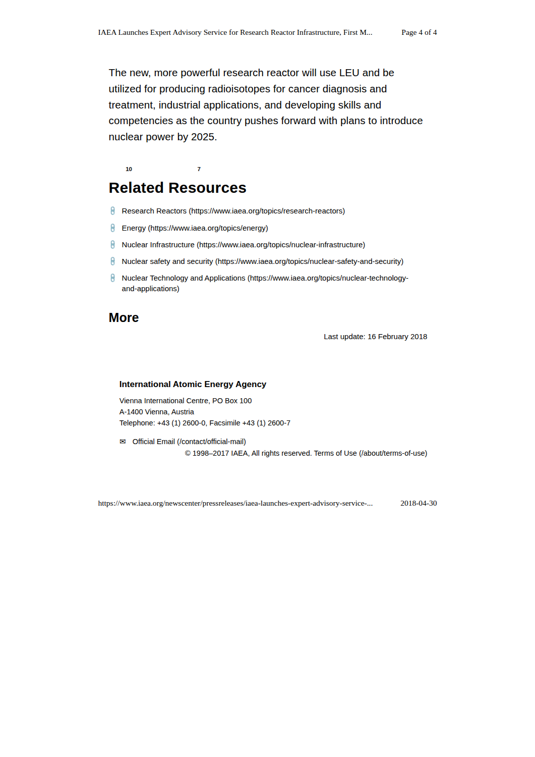IAEA Launches Expert Advisory Service for Research Reactor Infrastructure, First M... Page 4 of 4
The new, more powerful research reactor will use LEU and be utilized for producing radioisotopes for cancer diagnosis and treatment, industrial applications, and developing skills and competencies as the country pushes forward with plans to introduce nuclear power by 2025.
10 7
Related Resources
Research Reactors (https://www.iaea.org/topics/research-reactors)
Energy (https://www.iaea.org/topics/energy)
Nuclear Infrastructure (https://www.iaea.org/topics/nuclear-infrastructure)
Nuclear safety and security (https://www.iaea.org/topics/nuclear-safety-and-security)
Nuclear Technology and Applications (https://www.iaea.org/topics/nuclear-technology-and-applications)
More
Last update: 16 February 2018
International Atomic Energy Agency
Vienna International Centre, PO Box 100
A-1400 Vienna, Austria
Telephone: +43 (1) 2600-0, Facsimile +43 (1) 2600-7
Official Email (/contact/official-mail)
© 1998–2017 IAEA, All rights reserved. Terms of Use (/about/terms-of-use)
https://www.iaea.org/newscenter/pressreleases/iaea-launches-expert-advisory-service-... 2018-04-30